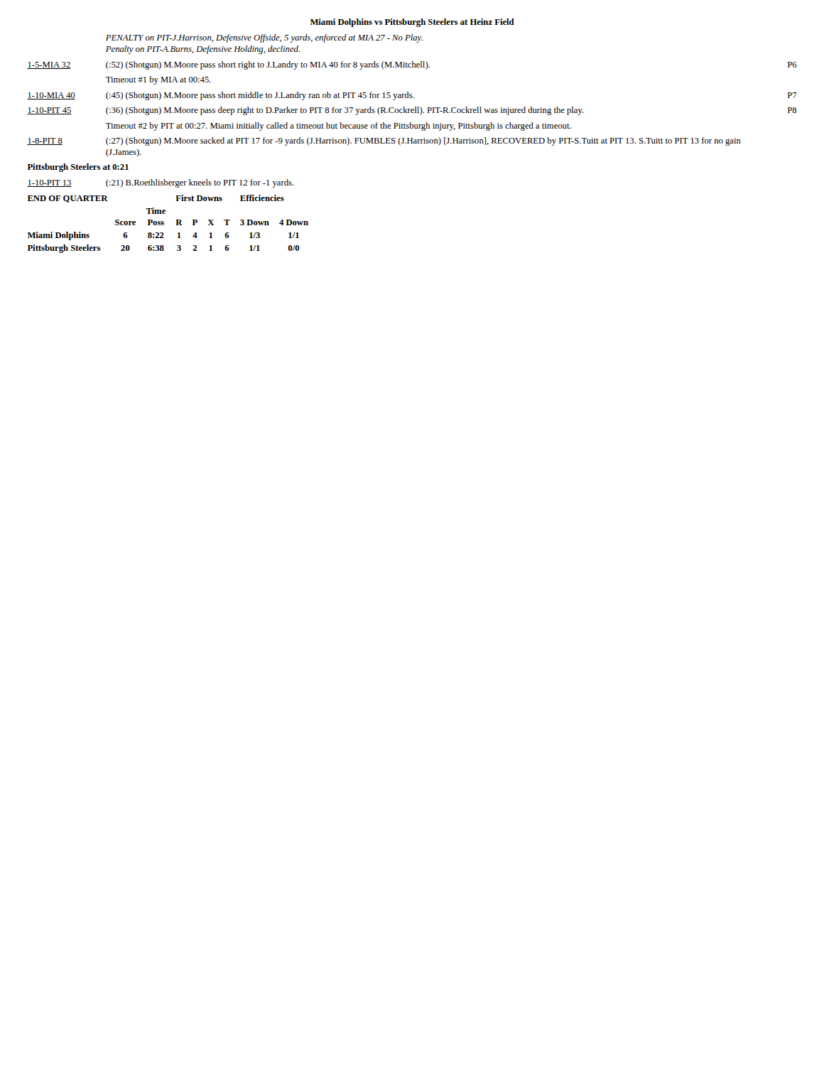Miami Dolphins vs Pittsburgh Steelers at Heinz Field
PENALTY on PIT-J.Harrison, Defensive Offside, 5 yards, enforced at MIA 27 - No Play.
Penalty on PIT-A.Burns, Defensive Holding, declined.
1-5-MIA 32
(:52) (Shotgun) M.Moore pass short right to J.Landry to MIA 40 for 8 yards (M.Mitchell).
P6
Timeout #1 by MIA at 00:45.
1-10-MIA 40
(:45) (Shotgun) M.Moore pass short middle to J.Landry ran ob at PIT 45 for 15 yards.
P7
1-10-PIT 45
(:36) (Shotgun) M.Moore pass deep right to D.Parker to PIT 8 for 37 yards (R.Cockrell). PIT-R.Cockrell was injured during the play.
P8
Timeout #2 by PIT at 00:27. Miami initially called a timeout but because of the Pittsburgh injury, Pittsburgh is charged a timeout.
1-8-PIT 8
(:27) (Shotgun) M.Moore sacked at PIT 17 for -9 yards (J.Harrison). FUMBLES (J.Harrison) [J.Harrison], RECOVERED by PIT-S.Tuitt at PIT 13. S.Tuitt to PIT 13 for no gain (J.James).
Pittsburgh Steelers at 0:21
1-10-PIT 13
(:21) B.Roethlisberger kneels to PIT 12 for -1 yards.
| END OF QUARTER | | | First Downs | Efficiencies |
| | Score | Time Poss | R | P | X | T | 3 Down | 4 Down |
| Miami Dolphins | 6 | 8:22 | 1 | 4 | 1 | 6 | 1/3 | 1/1 |
| Pittsburgh Steelers | 20 | 6:38 | 3 | 2 | 1 | 6 | 1/1 | 0/0 |